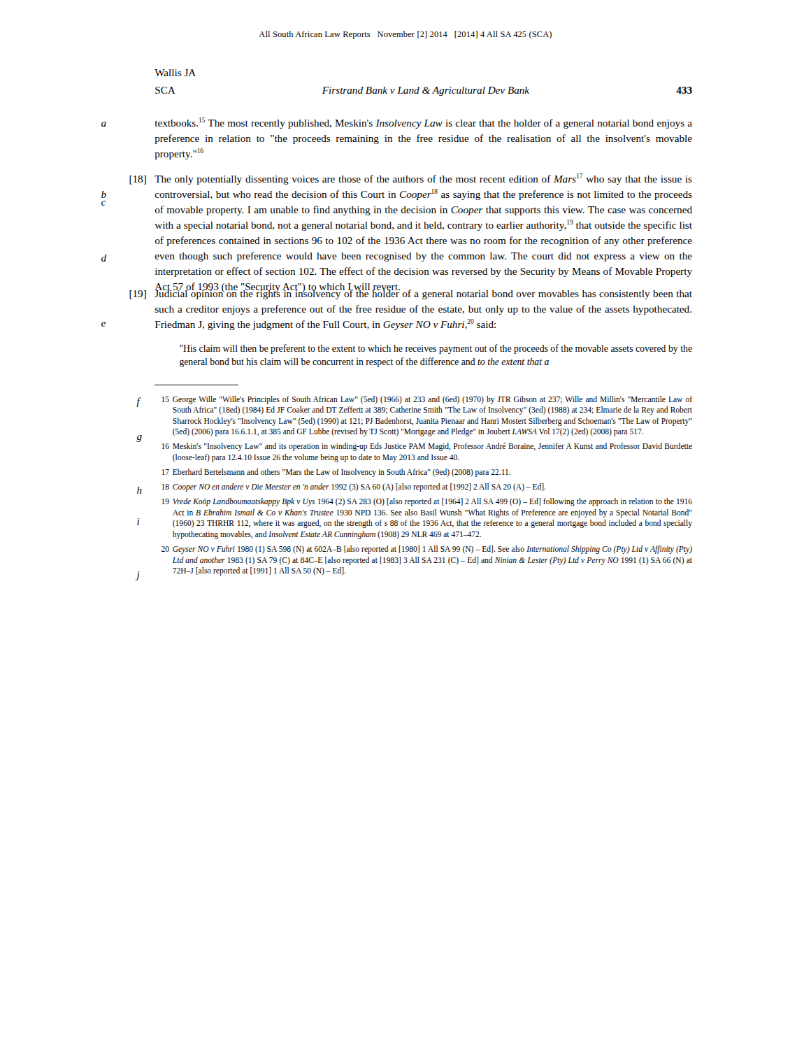All South African Law Reports November [2] 2014 [2014] 4 All SA 425 (SCA)
Wallis JA
SCA Firstrand Bank v Land & Agricultural Dev Bank 433
a textbooks.15 The most recently published, Meskin's Insolvency Law is clear that the holder of a general notarial bond enjoys a preference in relation to "the proceeds remaining in the free residue of the realisation of all the insolvent's movable property."16
[18] b The only potentially dissenting voices are those of the authors of the most recent edition of Mars17 who say that the issue is controversial, but who read the decision of this Court in Cooper18 as saying that the preference is not limited to the proceeds of movable property. I am unable to find anything in the decision in Cooper that supports this view. The case was concerned with a special notarial bond, not a general notarial bond, and it held, contrary to earlier authority,19 that outside the specific list of preferences contained in sections 96 to 102 of the 1936 Act there was no room for the recognition of any other preference even though such preference would have been recognised by the common law. The court did not express a view on the interpretation or effect of section 102. The effect of the decision was reversed by the Security by Means of Movable Property Act 57 of 1993 (the "Security Act") to which I will revert.
cd
[19] e Judicial opinion on the rights in insolvency of the holder of a general notarial bond over movables has consistently been that such a creditor enjoys a preference out of the free residue of the estate, but only up to the value of the assets hypothecated. Friedman J, giving the judgment of the Full Court, in Geyser NO v Fuhri,20 said:
"His claim will then be preferent to the extent to which he receives payment out of the proceeds of the movable assets covered by the general bond but his claim will be concurrent in respect of the difference and to the extent that a
15 f George Wille "Wille's Principles of South African Law" (5ed) (1966) at 233 and (6ed) (1970) by JTR Gibson at 237; Wille and Millin's "Mercantile Law of South Africa" (18ed) (1984) Ed JF Coaker and DT Zeffertt at 389; Catherine Smith "The Law of Insolvency" (3ed) (1988) at 234; Elmarie de la Rey and Robert Sharrock Hockley's "Insolvency Law" (5ed) (1990) at 121; PJ Badenhorst, Juanita Pienaar and Hanri Mostert Silberberg and Schoeman's "The Law of Property" (5ed) (2006) para 16.6.1.1, at 385 and GF Lubbe (revised by TJ Scott) "Mortgage and Pledge" in Joubert LAWSA Vol 17(2) (2ed) (2008) para 517.
16 g Meskin's "Insolvency Law" and its operation in winding-up Eds Justice PAM Magid, Professor André Boraine, Jennifer A Kunst and Professor David Burdette (loose-leaf) para 12.4.10 Issue 26 the volume being up to date to May 2013 and Issue 40.
17 Eberhard Bertelsmann and others "Mars the Law of Insolvency in South Africa" (9ed) (2008) para 22.11.
18 hCooper NO en andere v Die Meester en 'n ander 1992 (3) SA 60 (A) [also reported at [1992] 2 All SA 20 (A) – Ed].
19 Vrede Koöp Landboumaatskappy Bpk v Uys 1964 (2) SA 283 (O) [also reported at [1964] 2 All SA 499 (O) – Ed] following the approach in relation to the 1916 Act in B Ebrahim Ismail & Co v Khan's Trustee 1930 NPD 136. See also Basil Wunsh "What Rights of Preference are enjoyed by a Special Notarial Bond" (1960) 23 THRHR 112, where it was argued, on the strength of s 88 of the 1936 Act, that the reference to a general mortgage bond included a bond specially hypothecating movables, and Insolvent Estate AR Cunningham (1908) 29 NLR 469 at 471–472.i
20 Geyser NO v Fuhri 1980 (1) SA 598 (N) at 602A–B [also reported at [1980] 1 All SA 99 (N) – Ed]. See also International Shipping Co (Pty) Ltd v Affinity (Pty) Ltd and another 1983 (1) SA 79 (C) at 84C–E [also reported at [1983] 3 All SA 231 (C) – Ed] and Ninian & Lester (Pty) Ltd v Perry NO 1991 (1) SA 66 (N) at 72H–J [also reported at [1991] 1 All SA 50 (N) – Ed].j